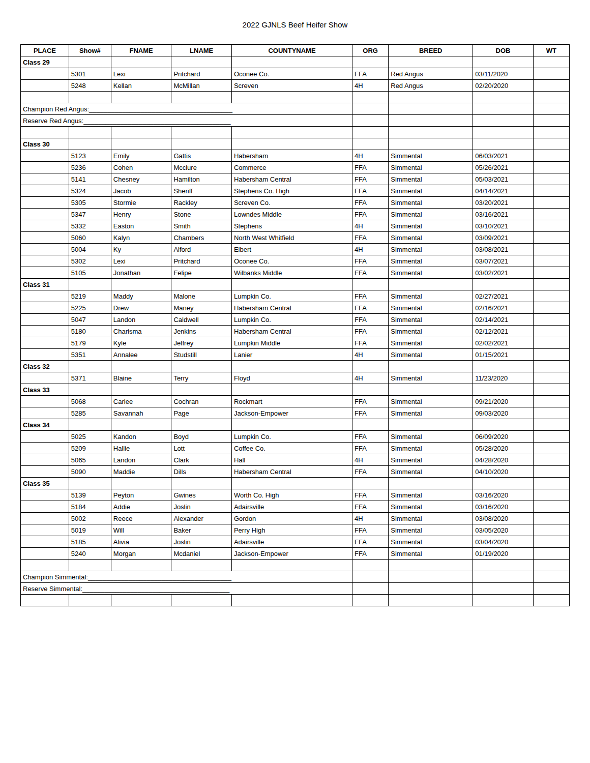2022 GJNLS Beef Heifer Show
| PLACE | Show# | FNAME | LNAME | COUNTYNAME | ORG | BREED | DOB | WT |
| --- | --- | --- | --- | --- | --- | --- | --- | --- |
| Class 29 | | | | | | | | |
| | 5301 | Lexi | Pritchard | Oconee Co. | FFA | Red Angus | 03/11/2020 | |
| | 5248 | Kellan | McMillan | Screven | 4H | Red Angus | 02/20/2020 | |
| Champion Red Angus:_______________________________________ | | | | |
| Reserve Red Angus:________________________________________ | | | | |
| Class 30 | | | | | | | | |
| | 5123 | Emily | Gattis | Habersham | 4H | Simmental | 06/03/2021 | |
| | 5236 | Cohen | Mcclure | Commerce | FFA | Simmental | 05/26/2021 | |
| | 5141 | Chesney | Hamilton | Habersham Central | FFA | Simmental | 05/03/2021 | |
| | 5324 | Jacob | Sheriff | Stephens Co. High | FFA | Simmental | 04/14/2021 | |
| | 5305 | Stormie | Rackley | Screven Co. | FFA | Simmental | 03/20/2021 | |
| | 5347 | Henry | Stone | Lowndes Middle | FFA | Simmental | 03/16/2021 | |
| | 5332 | Easton | Smith | Stephens | 4H | Simmental | 03/10/2021 | |
| | 5060 | Kalyn | Chambers | North West Whitfield | FFA | Simmental | 03/09/2021 | |
| | 5004 | Ky | Alford | Elbert | 4H | Simmental | 03/08/2021 | |
| | 5302 | Lexi | Pritchard | Oconee Co. | FFA | Simmental | 03/07/2021 | |
| | 5105 | Jonathan | Felipe | Wilbanks Middle | FFA | Simmental | 03/02/2021 | |
| Class 31 | | | | | | | | |
| | 5219 | Maddy | Malone | Lumpkin Co. | FFA | Simmental | 02/27/2021 | |
| | 5225 | Drew | Maney | Habersham Central | FFA | Simmental | 02/16/2021 | |
| | 5047 | Landon | Caldwell | Lumpkin Co. | FFA | Simmental | 02/14/2021 | |
| | 5180 | Charisma | Jenkins | Habersham Central | FFA | Simmental | 02/12/2021 | |
| | 5179 | Kyle | Jeffrey | Lumpkin Middle | FFA | Simmental | 02/02/2021 | |
| | 5351 | Annalee | Studstill | Lanier | 4H | Simmental | 01/15/2021 | |
| Class 32 | | | | | | | | |
| | 5371 | Blaine | Terry | Floyd | 4H | Simmental | 11/23/2020 | |
| Class 33 | | | | | | | | |
| | 5068 | Carlee | Cochran | Rockmart | FFA | Simmental | 09/21/2020 | |
| | 5285 | Savannah | Page | Jackson-Empower | FFA | Simmental | 09/03/2020 | |
| Class 34 | | | | | | | | |
| | 5025 | Kandon | Boyd | Lumpkin Co. | FFA | Simmental | 06/09/2020 | |
| | 5209 | Hallie | Lott | Coffee Co. | FFA | Simmental | 05/28/2020 | |
| | 5065 | Landon | Clark | Hall | 4H | Simmental | 04/28/2020 | |
| | 5090 | Maddie | Dills | Habersham Central | FFA | Simmental | 04/10/2020 | |
| Class 35 | | | | | | | | |
| | 5139 | Peyton | Gwines | Worth Co. High | FFA | Simmental | 03/16/2020 | |
| | 5184 | Addie | Joslin | Adairsville | FFA | Simmental | 03/16/2020 | |
| | 5002 | Reece | Alexander | Gordon | 4H | Simmental | 03/08/2020 | |
| | 5019 | Will | Baker | Perry High | FFA | Simmental | 03/05/2020 | |
| | 5185 | Alivia | Joslin | Adairsville | FFA | Simmental | 03/04/2020 | |
| | 5240 | Morgan | Mcdaniel | Jackson-Empower | FFA | Simmental | 01/19/2020 | |
| Champion Simmental:_______________________________________ | | | | |
| Reserve Simmental:________________________________________ | | | | |